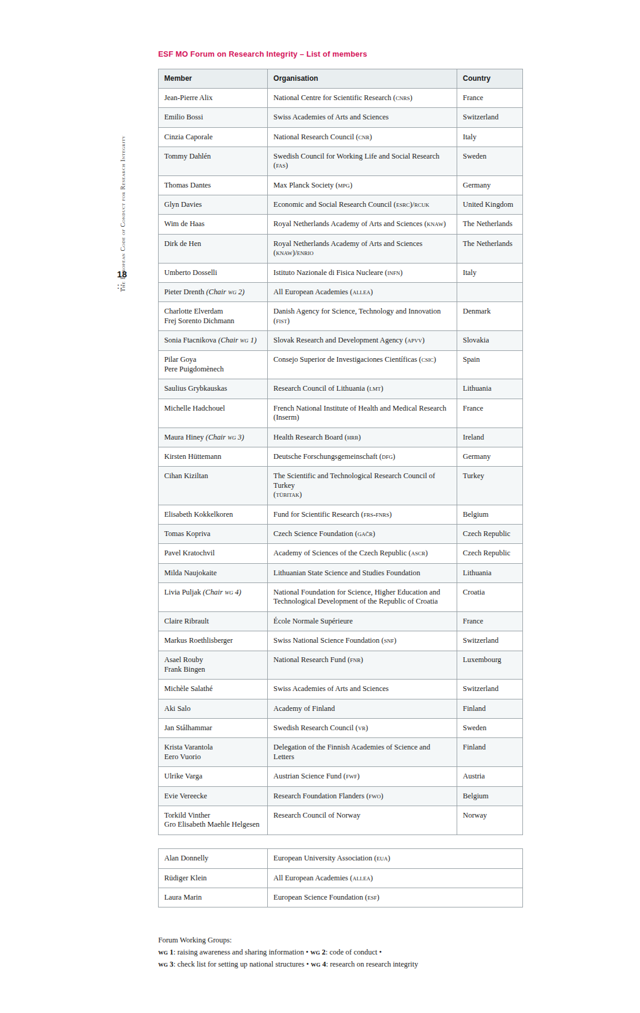18::
The European Code of Conduct for Research Integrity
ESF MO Forum on Research Integrity – List of members
| Member | Organisation | Country |
| --- | --- | --- |
| Jean-Pierre Alix | National Centre for Scientific Research ( cnrs ) | France |
| Emilio Bossi | Swiss Academies of Arts and Sciences | Switzerland |
| Cinzia Caporale | National Research Council ( cnr ) | Italy |
| Tommy Dahlén | Swedish Council for Working Life and Social Research ( fas ) | Sweden |
| Thomas Dantes | Max Planck Society ( mpg ) | Germany |
| Glyn Davies | Economic and Social Research Council ( esrc )/ rcuk | United Kingdom |
| Wim de Haas | Royal Netherlands Academy of Arts and Sciences ( knaw ) | The Netherlands |
| Dirk de Hen | Royal Netherlands Academy of Arts and Sciences ( knaw )/ enrio | The Netherlands |
| Umberto Dosselli | Istituto Nazionale di Fisica Nucleare ( infn ) | Italy |
| Pieter Drenth (Chair wg 2) | All European Academies ( allea ) | |
| Charlotte Elverdam Frej Sorento Dichmann | Danish Agency for Science, Technology and Innovation ( fist ) | Denmark |
| Sonia Ftacnikova (Chair wg 1) | Slovak Research and Development Agency ( apvv ) | Slovakia |
| Pilar Goya Pere Puigdomènech | Consejo Superior de Investigaciones Científicas ( csic ) | Spain |
| Saulius Grybkauskas | Research Council of Lithuania ( lmt ) | Lithuania |
| Michelle Hadchouel | French National Institute of Health and Medical Research (Inserm) | France |
| Maura Hiney (Chair wg 3) | Health Research Board ( hrb ) | Ireland |
| Kirsten Hüttemann | Deutsche Forschungsgemeinschaft ( dfg ) | Germany |
| Cihan Kiziltan | The Scientific and Technological Research Council of Turkey ( tübitak ) | Turkey |
| Elisabeth Kokkelkoren | Fund for Scientific Research ( frs-fnrs ) | Belgium |
| Tomas Kopriva | Czech Science Foundation ( gačr ) | Czech Republic |
| Pavel Kratochvil | Academy of Sciences of the Czech Republic ( ascr ) | Czech Republic |
| Milda Naujokaite | Lithuanian State Science and Studies Foundation | Lithuania |
| Livia Puljak (Chair wg 4) | National Foundation for Science, Higher Education and Technological Development of the Republic of Croatia | Croatia |
| Claire Ribrault | École Normale Supérieure | France |
| Markus Roethlisberger | Swiss National Science Foundation ( snf ) | Switzerland |
| Asael Rouby Frank Bingen | National Research Fund ( fnr ) | Luxembourg |
| Michèle Salathé | Swiss Academies of Arts and Sciences | Switzerland |
| Aki Salo | Academy of Finland | Finland |
| Jan Stålhammar | Swedish Research Council ( vr ) | Sweden |
| Krista Varantola Eero Vuorio | Delegation of the Finnish Academies of Science and Letters | Finland |
| Ulrike Varga | Austrian Science Fund ( fwf ) | Austria |
| Evie Vereecke | Research Foundation Flanders ( fwo ) | Belgium |
| Torkild Vinther Gro Elisabeth Maehle Helgesen | Research Council of Norway | Norway |
| Alan Donnelly | European University Association ( eua ) |
| Rüdiger Klein | All European Academies ( allea ) |
| Laura Marin | European Science Foundation ( esf ) |
Forum Working Groups:
wg 1: raising awareness and sharing information • wg 2: code of conduct •
wg 3: check list for setting up national structures • wg 4: research on research integrity